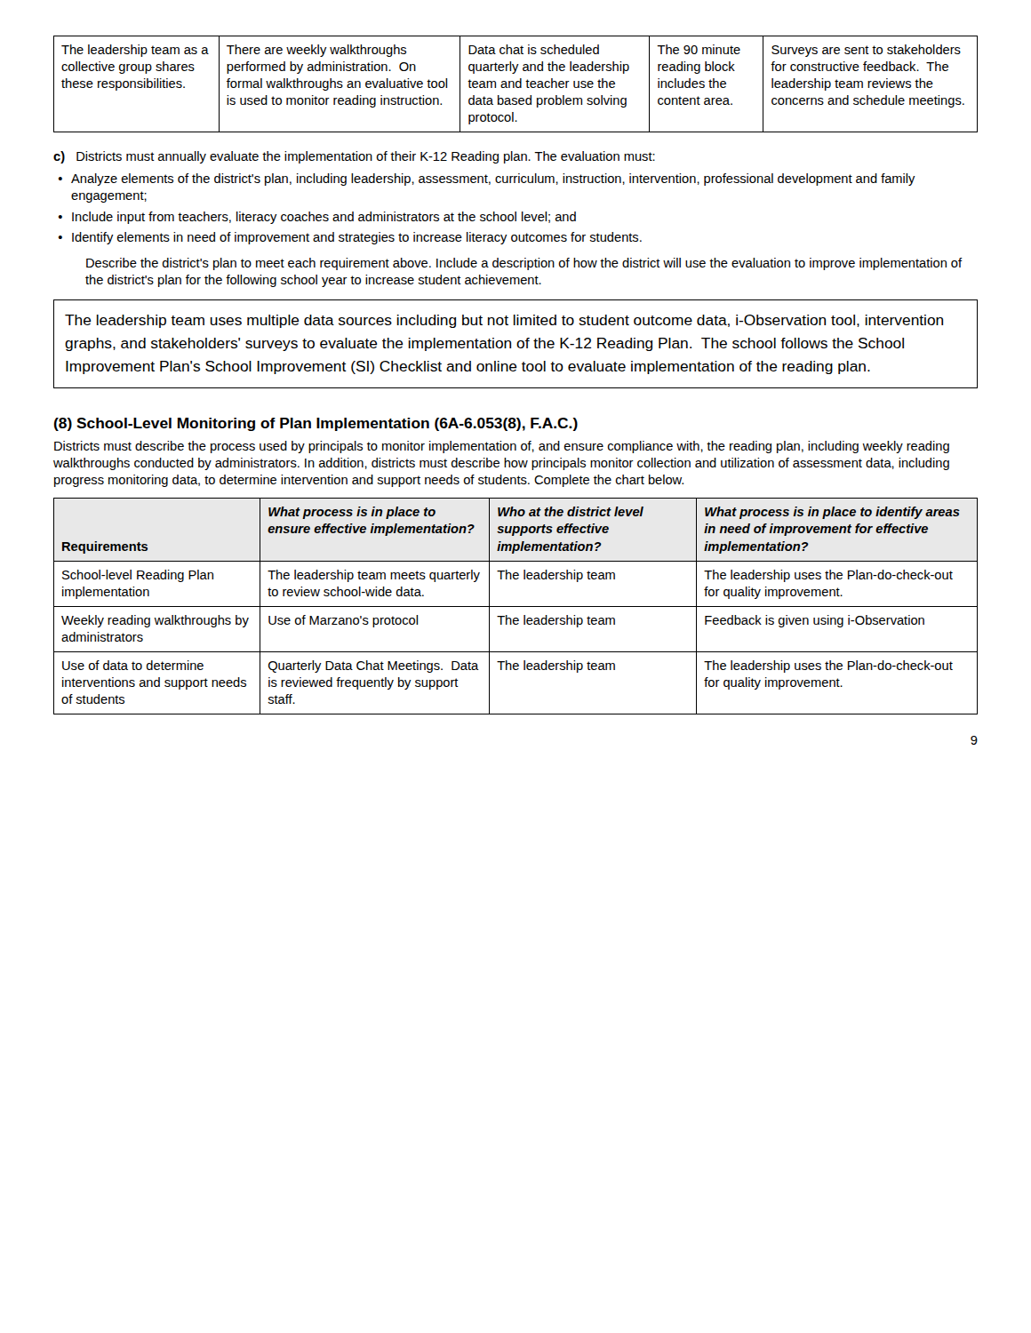| The leadership team as a collective group shares these responsibilities. | There are weekly walkthroughs performed by administration. On formal walkthroughs an evaluative tool is used to monitor reading instruction. | Data chat is scheduled quarterly and the leadership team and teacher use the data based problem solving protocol. | The 90 minute reading block includes the content area. | Surveys are sent to stakeholders for constructive feedback. The leadership team reviews the concerns and schedule meetings. |
c) Districts must annually evaluate the implementation of their K-12 Reading plan. The evaluation must:
Analyze elements of the district's plan, including leadership, assessment, curriculum, instruction, intervention, professional development and family engagement;
Include input from teachers, literacy coaches and administrators at the school level; and
Identify elements in need of improvement and strategies to increase literacy outcomes for students.
Describe the district's plan to meet each requirement above. Include a description of how the district will use the evaluation to improve implementation of the district's plan for the following school year to increase student achievement.
The leadership team uses multiple data sources including but not limited to student outcome data, i-Observation tool, intervention graphs, and stakeholders' surveys to evaluate the implementation of the K-12 Reading Plan. The school follows the School Improvement Plan's School Improvement (SI) Checklist and online tool to evaluate implementation of the reading plan.
(8) School-Level Monitoring of Plan Implementation (6A-6.053(8), F.A.C.)
Districts must describe the process used by principals to monitor implementation of, and ensure compliance with, the reading plan, including weekly reading walkthroughs conducted by administrators. In addition, districts must describe how principals monitor collection and utilization of assessment data, including progress monitoring data, to determine intervention and support needs of students. Complete the chart below.
| Requirements | What process is in place to ensure effective implementation? | Who at the district level supports effective implementation? | What process is in place to identify areas in need of improvement for effective implementation? |
| --- | --- | --- | --- |
| School-level Reading Plan implementation | The leadership team meets quarterly to review school-wide data. | The leadership team | The leadership uses the Plan-do-check-out for quality improvement. |
| Weekly reading walkthroughs by administrators | Use of Marzano's protocol | The leadership team | Feedback is given using i-Observation |
| Use of data to determine interventions and support needs of students | Quarterly Data Chat Meetings. Data is reviewed frequently by support staff. | The leadership team | The leadership uses the Plan-do-check-out for quality improvement. |
9